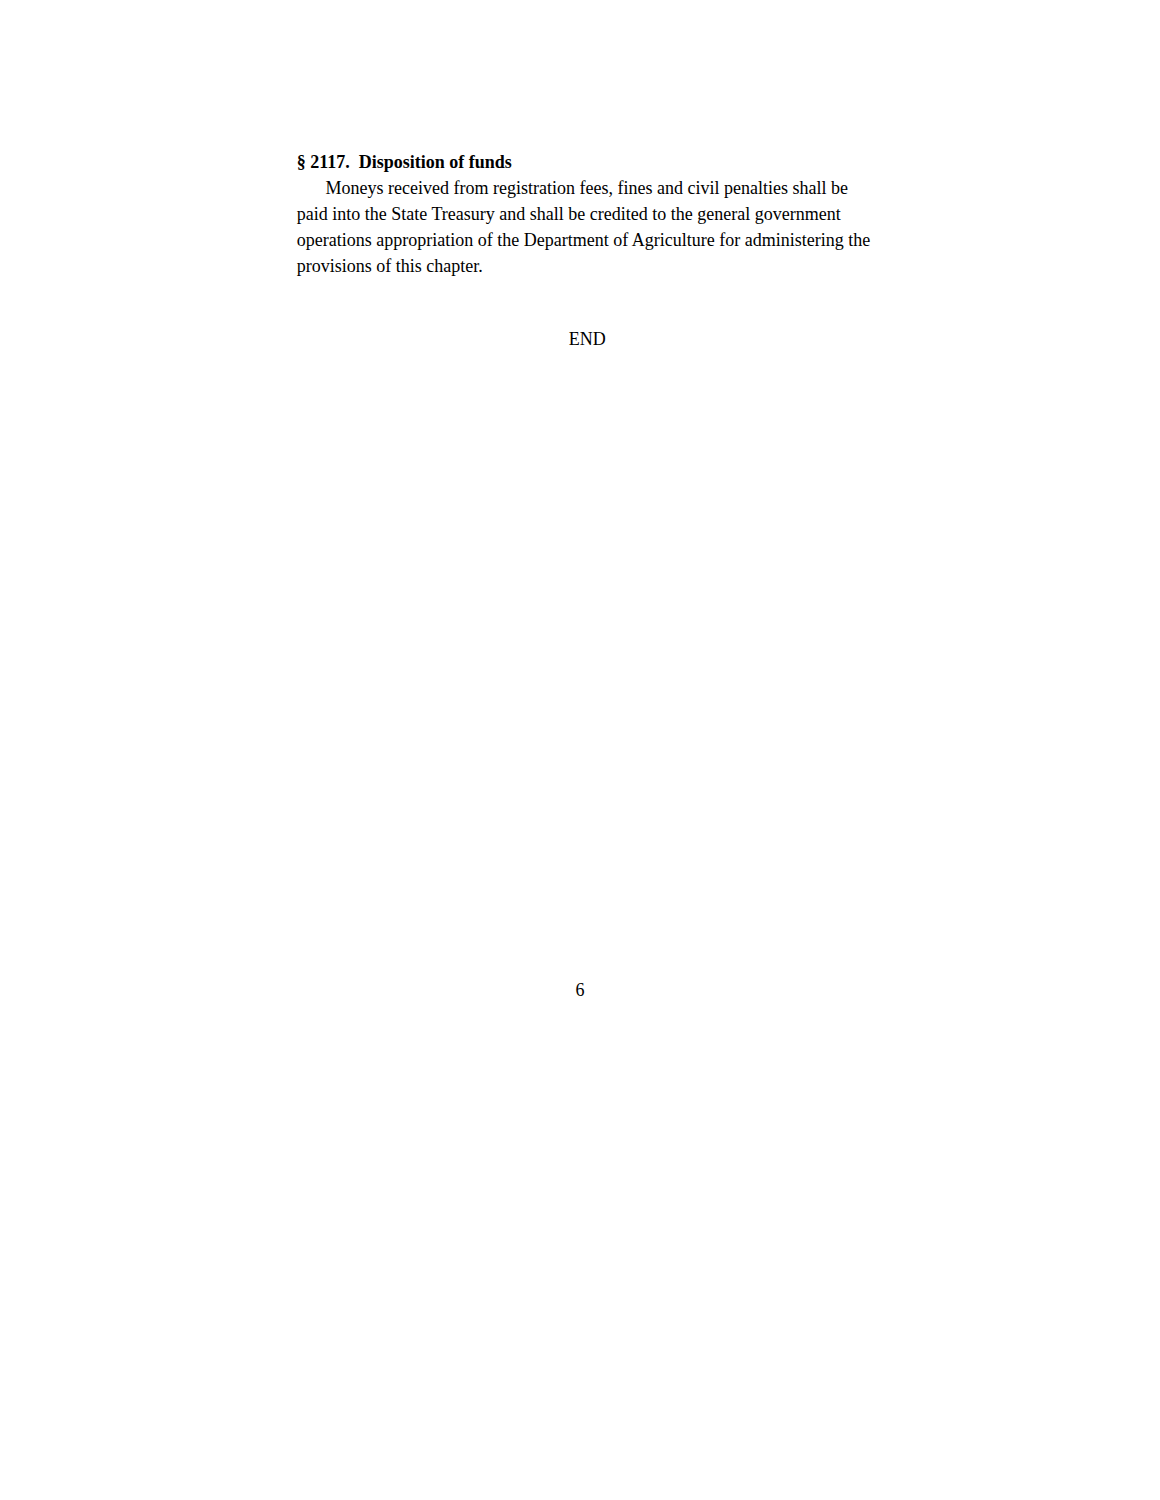§ 2117. Disposition of funds
Moneys received from registration fees, fines and civil penalties shall be paid into the State Treasury and shall be credited to the general government operations appropriation of the Department of Agriculture for administering the provisions of this chapter.
END
6